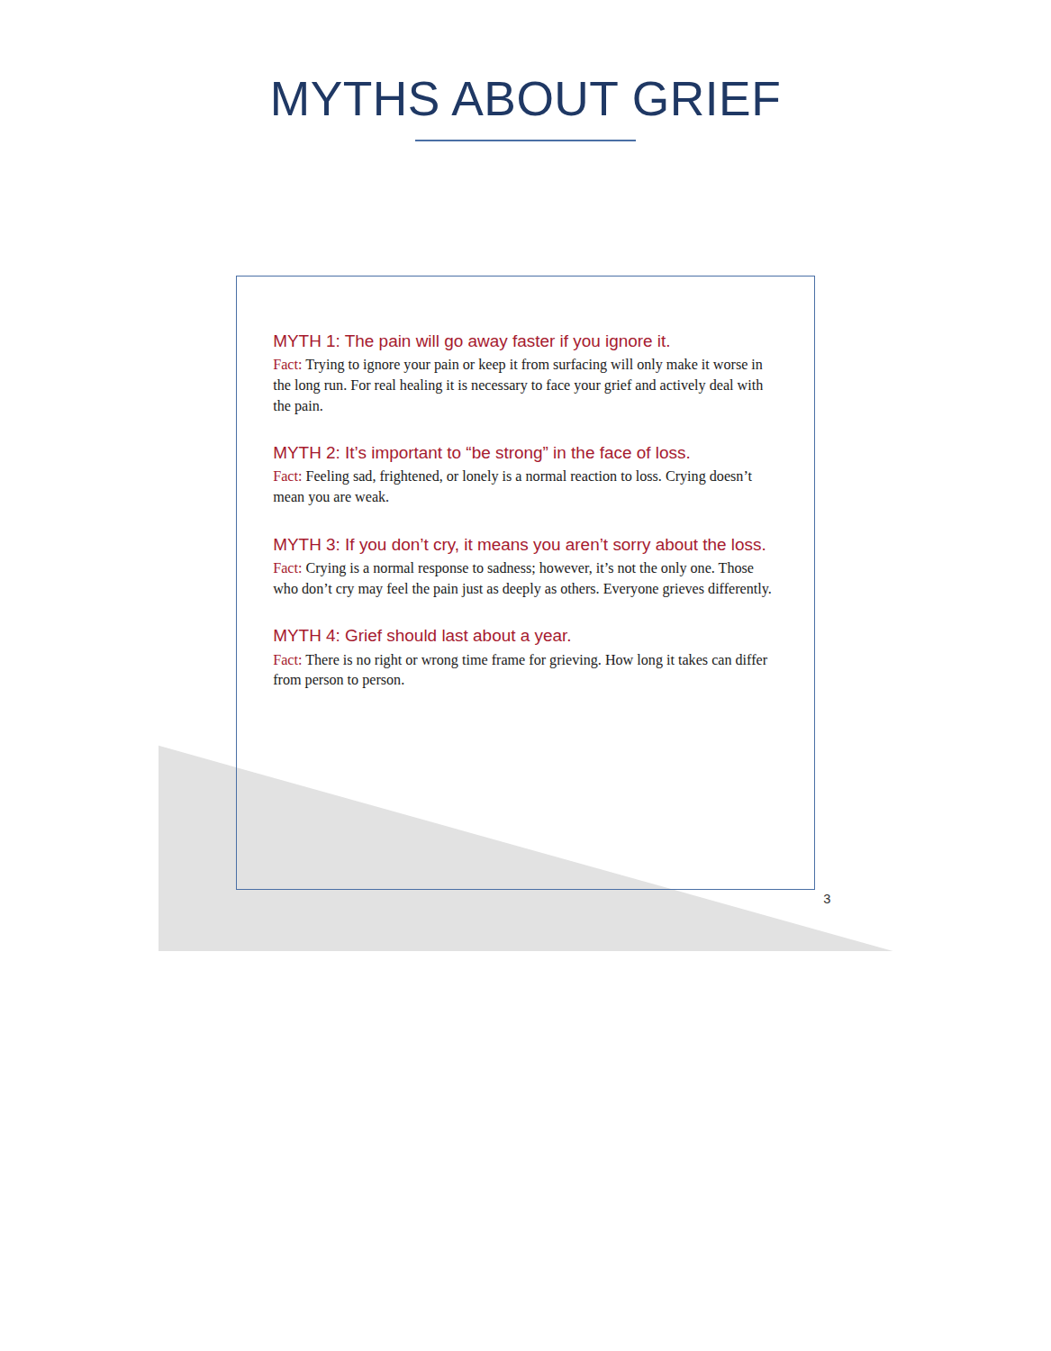MYTHS ABOUT GRIEF
MYTH 1: The pain will go away faster if you ignore it.
Fact: Trying to ignore your pain or keep it from surfacing will only make it worse in the long run. For real healing it is necessary to face your grief and actively deal with the pain.
MYTH 2: It’s important to “be strong” in the face of loss.
Fact: Feeling sad, frightened, or lonely is a normal reaction to loss. Crying doesn’t mean you are weak.
MYTH 3: If you don’t cry, it means you aren’t sorry about the loss.
Fact: Crying is a normal response to sadness; however, it’s not the only one. Those who don’t cry may feel the pain just as deeply as others. Everyone grieves differently.
MYTH 4: Grief should last about a year.
Fact: There is no right or wrong time frame for grieving. How long it takes can differ from person to person.
3